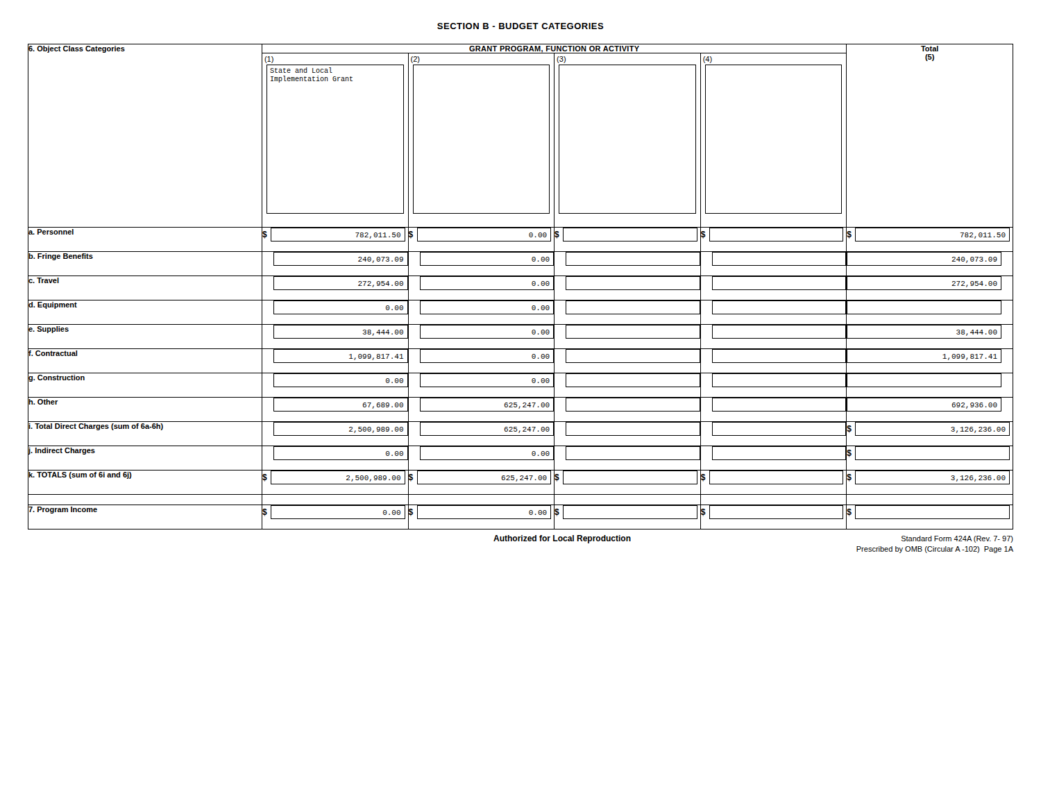SECTION B - BUDGET CATEGORIES
| 6. Object Class Categories | GRANT PROGRAM, FUNCTION OR ACTIVITY | Total (5) |
| (1) State and Local Implementation Grant | (2) | (3) | (4) |
| a. Personnel | $ 782,011.50 | $ 0.00 | $ | $ | $ 782,011.50 |
| b. Fringe Benefits | 240,073.09 | 0.00 | | | 240,073.09 |
| c. Travel | 272,954.00 | 0.00 | | | 272,954.00 |
| d. Equipment | 0.00 | 0.00 | | | |
| e. Supplies | 38,444.00 | 0.00 | | | 38,444.00 |
| f. Contractual | 1,099,817.41 | 0.00 | | | 1,099,817.41 |
| g. Construction | 0.00 | 0.00 | | | |
| h. Other | 67,689.00 | 625,247.00 | | | 692,936.00 |
| i. Total Direct Charges (sum of 6a-6h) | 2,500,989.00 | 625,247.00 | | | $ 3,126,236.00 |
| j. Indirect Charges | 0.00 | 0.00 | | | $ |
| k. TOTALS (sum of 6i and 6j) | $ 2,500,989.00 | $ 625,247.00 | $ | $ | $ 3,126,236.00 |
| 7. Program Income | $ 0.00 | $ 0.00 | $ | $ | $ |
Authorized for Local Reproduction
Standard Form 424A (Rev. 7- 97)
Prescribed by OMB (Circular A -102) Page 1A